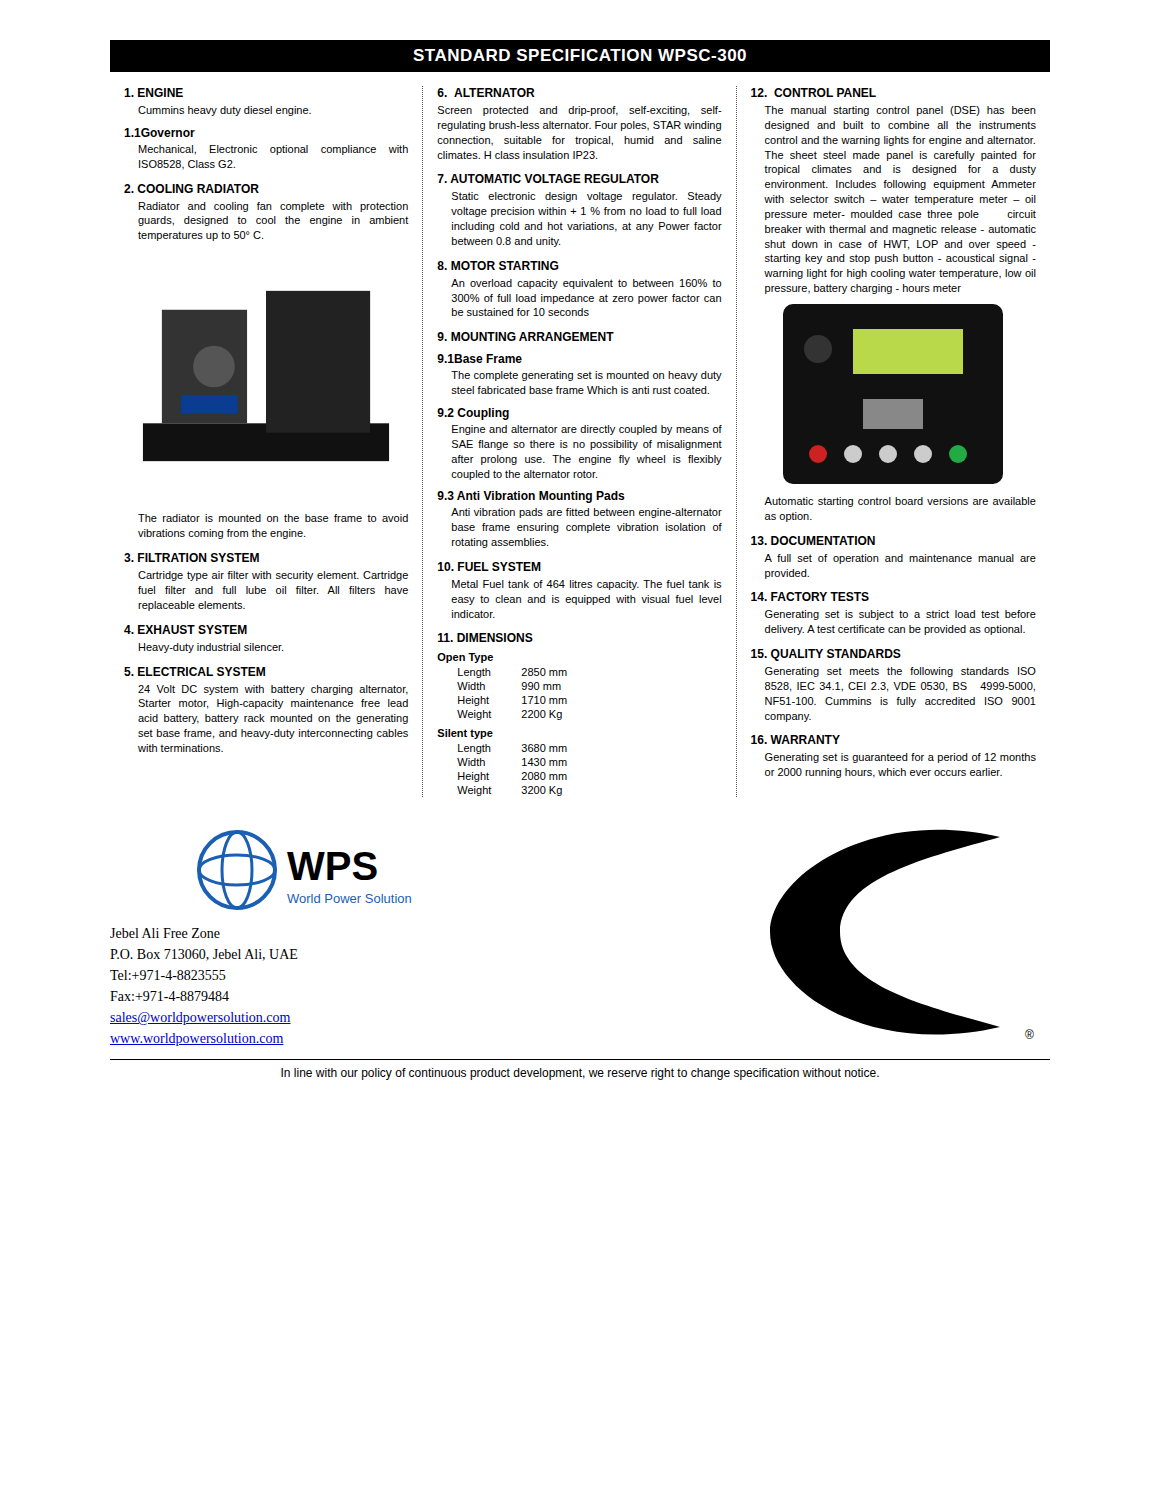STANDARD SPECIFICATION WPSC-300
1. ENGINE
Cummins heavy duty diesel engine.
1.1Governor
Mechanical, Electronic optional compliance with ISO8528, Class G2.
2. COOLING RADIATOR
Radiator and cooling fan complete with protection guards, designed to cool the engine in ambient temperatures up to 50° C.
The radiator is mounted on the base frame to avoid vibrations coming from the engine.
3. FILTRATION SYSTEM
Cartridge type air filter with security element. Cartridge fuel filter and full lube oil filter. All filters have replaceable elements.
4. EXHAUST SYSTEM
Heavy-duty industrial silencer.
5. ELECTRICAL SYSTEM
24 Volt DC system with battery charging alternator, Starter motor, High-capacity maintenance free lead acid battery, battery rack mounted on the generating set base frame, and heavy-duty interconnecting cables with terminations.
6. ALTERNATOR
Screen protected and drip-proof, self-exciting, self-regulating brush-less alternator. Four poles, STAR winding connection, suitable for tropical, humid and saline climates. H class insulation IP23.
7. AUTOMATIC VOLTAGE REGULATOR
Static electronic design voltage regulator. Steady voltage precision within + 1 % from no load to full load including cold and hot variations, at any Power factor between 0.8 and unity.
8. MOTOR STARTING
An overload capacity equivalent to between 160% to 300% of full load impedance at zero power factor can be sustained for 10 seconds
9. MOUNTING ARRANGEMENT
9.1Base Frame
The complete generating set is mounted on heavy duty steel fabricated base frame Which is anti rust coated.
9.2 Coupling
Engine and alternator are directly coupled by means of SAE flange so there is no possibility of misalignment after prolong use. The engine fly wheel is flexibly coupled to the alternator rotor.
9.3 Anti Vibration Mounting Pads
Anti vibration pads are fitted between engine-alternator base frame ensuring complete vibration isolation of rotating assemblies.
10. FUEL SYSTEM
Metal Fuel tank of 464 litres capacity. The fuel tank is easy to clean and is equipped with visual fuel level indicator.
11. DIMENSIONS
Open Type
| Length | 2850 mm |
| Width | 990 mm |
| Height | 1710 mm |
| Weight | 2200 Kg |
Silent type
| Length | 3680 mm |
| Width | 1430 mm |
| Height | 2080 mm |
| Weight | 3200 Kg |
12. CONTROL PANEL
The manual starting control panel (DSE) has been designed and built to combine all the instruments control and the warning lights for engine and alternator. The sheet steel made panel is carefully painted for tropical climates and is designed for a dusty environment. Includes following equipment Ammeter with selector switch – water temperature meter – oil pressure meter- moulded case three pole circuit breaker with thermal and magnetic release - automatic shut down in case of HWT, LOP and over speed - starting key and stop push button - acoustical signal - warning light for high cooling water temperature, low oil pressure, battery charging - hours meter
Automatic starting control board versions are available as option.
13. DOCUMENTATION
A full set of operation and maintenance manual are provided.
14. FACTORY TESTS
Generating set is subject to a strict load test before delivery. A test certificate can be provided as optional.
15. QUALITY STANDARDS
Generating set meets the following standards ISO 8528, IEC 34.1, CEI 2.3, VDE 0530, BS 4999-5000, NF51-100. Cummins is fully accredited ISO 9001 company.
16. WARRANTY
Generating set is guaranteed for a period of 12 months or 2000 running hours, which ever occurs earlier.
Jebel Ali Free Zone
P.O. Box 713060, Jebel Ali, UAE
Tel:+971-4-8823555
Fax:+971-4-8879484
sales@worldpowersolution.com
www.worldpowersolution.com
In line with our policy of continuous product development, we reserve right to change specification without notice.